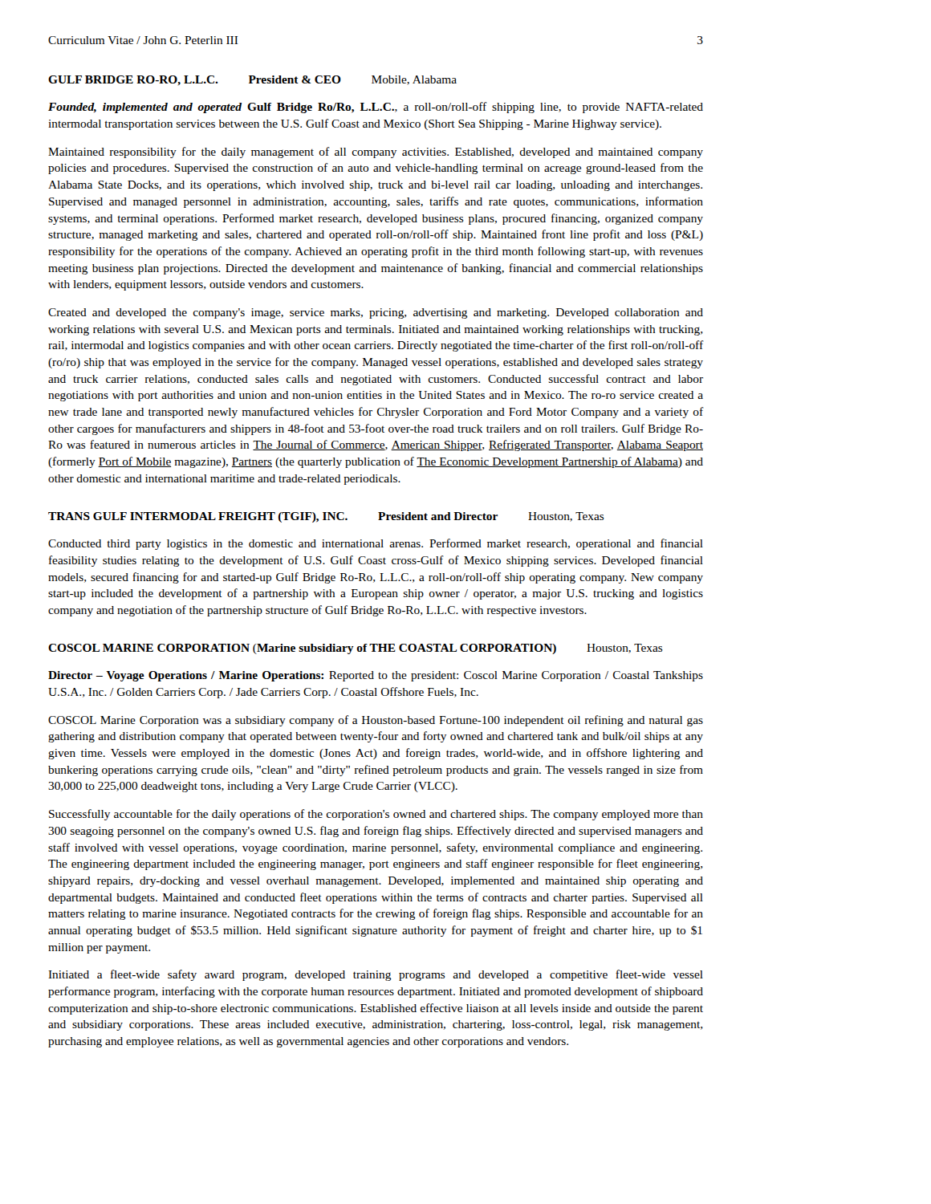Curriculum Vitae / John G. Peterlin III 3
GULF BRIDGE RO-RO, L.L.C. President & CEO Mobile, Alabama
Founded, implemented and operated Gulf Bridge Ro/Ro, L.L.C., a roll-on/roll-off shipping line, to provide NAFTA-related intermodal transportation services between the U.S. Gulf Coast and Mexico (Short Sea Shipping - Marine Highway service).
Maintained responsibility for the daily management of all company activities. Established, developed and maintained company policies and procedures. Supervised the construction of an auto and vehicle-handling terminal on acreage ground-leased from the Alabama State Docks, and its operations, which involved ship, truck and bi-level rail car loading, unloading and interchanges. Supervised and managed personnel in administration, accounting, sales, tariffs and rate quotes, communications, information systems, and terminal operations. Performed market research, developed business plans, procured financing, organized company structure, managed marketing and sales, chartered and operated roll-on/roll-off ship. Maintained front line profit and loss (P&L) responsibility for the operations of the company. Achieved an operating profit in the third month following start-up, with revenues meeting business plan projections. Directed the development and maintenance of banking, financial and commercial relationships with lenders, equipment lessors, outside vendors and customers.
Created and developed the company's image, service marks, pricing, advertising and marketing. Developed collaboration and working relations with several U.S. and Mexican ports and terminals. Initiated and maintained working relationships with trucking, rail, intermodal and logistics companies and with other ocean carriers. Directly negotiated the time-charter of the first roll-on/roll-off (ro/ro) ship that was employed in the service for the company. Managed vessel operations, established and developed sales strategy and truck carrier relations, conducted sales calls and negotiated with customers. Conducted successful contract and labor negotiations with port authorities and union and non-union entities in the United States and in Mexico. The ro-ro service created a new trade lane and transported newly manufactured vehicles for Chrysler Corporation and Ford Motor Company and a variety of other cargoes for manufacturers and shippers in 48-foot and 53-foot over-the road truck trailers and on roll trailers. Gulf Bridge Ro-Ro was featured in numerous articles in The Journal of Commerce, American Shipper, Refrigerated Transporter, Alabama Seaport (formerly Port of Mobile magazine), Partners (the quarterly publication of The Economic Development Partnership of Alabama) and other domestic and international maritime and trade-related periodicals.
TRANS GULF INTERMODAL FREIGHT (TGIF), INC. President and Director Houston, Texas
Conducted third party logistics in the domestic and international arenas. Performed market research, operational and financial feasibility studies relating to the development of U.S. Gulf Coast cross-Gulf of Mexico shipping services. Developed financial models, secured financing for and started-up Gulf Bridge Ro-Ro, L.L.C., a roll-on/roll-off ship operating company. New company start-up included the development of a partnership with a European ship owner / operator, a major U.S. trucking and logistics company and negotiation of the partnership structure of Gulf Bridge Ro-Ro, L.L.C. with respective investors.
COSCOL MARINE CORPORATION (Marine subsidiary of THE COASTAL CORPORATION) Houston, Texas
Director – Voyage Operations / Marine Operations: Reported to the president: Coscol Marine Corporation / Coastal Tankships U.S.A., Inc. / Golden Carriers Corp. / Jade Carriers Corp. / Coastal Offshore Fuels, Inc.
COSCOL Marine Corporation was a subsidiary company of a Houston-based Fortune-100 independent oil refining and natural gas gathering and distribution company that operated between twenty-four and forty owned and chartered tank and bulk/oil ships at any given time. Vessels were employed in the domestic (Jones Act) and foreign trades, world-wide, and in offshore lightering and bunkering operations carrying crude oils, "clean" and "dirty" refined petroleum products and grain. The vessels ranged in size from 30,000 to 225,000 deadweight tons, including a Very Large Crude Carrier (VLCC).
Successfully accountable for the daily operations of the corporation's owned and chartered ships. The company employed more than 300 seagoing personnel on the company's owned U.S. flag and foreign flag ships. Effectively directed and supervised managers and staff involved with vessel operations, voyage coordination, marine personnel, safety, environmental compliance and engineering. The engineering department included the engineering manager, port engineers and staff engineer responsible for fleet engineering, shipyard repairs, dry-docking and vessel overhaul management. Developed, implemented and maintained ship operating and departmental budgets. Maintained and conducted fleet operations within the terms of contracts and charter parties. Supervised all matters relating to marine insurance. Negotiated contracts for the crewing of foreign flag ships. Responsible and accountable for an annual operating budget of $53.5 million. Held significant signature authority for payment of freight and charter hire, up to $1 million per payment.
Initiated a fleet-wide safety award program, developed training programs and developed a competitive fleet-wide vessel performance program, interfacing with the corporate human resources department. Initiated and promoted development of shipboard computerization and ship-to-shore electronic communications. Established effective liaison at all levels inside and outside the parent and subsidiary corporations. These areas included executive, administration, chartering, loss-control, legal, risk management, purchasing and employee relations, as well as governmental agencies and other corporations and vendors.